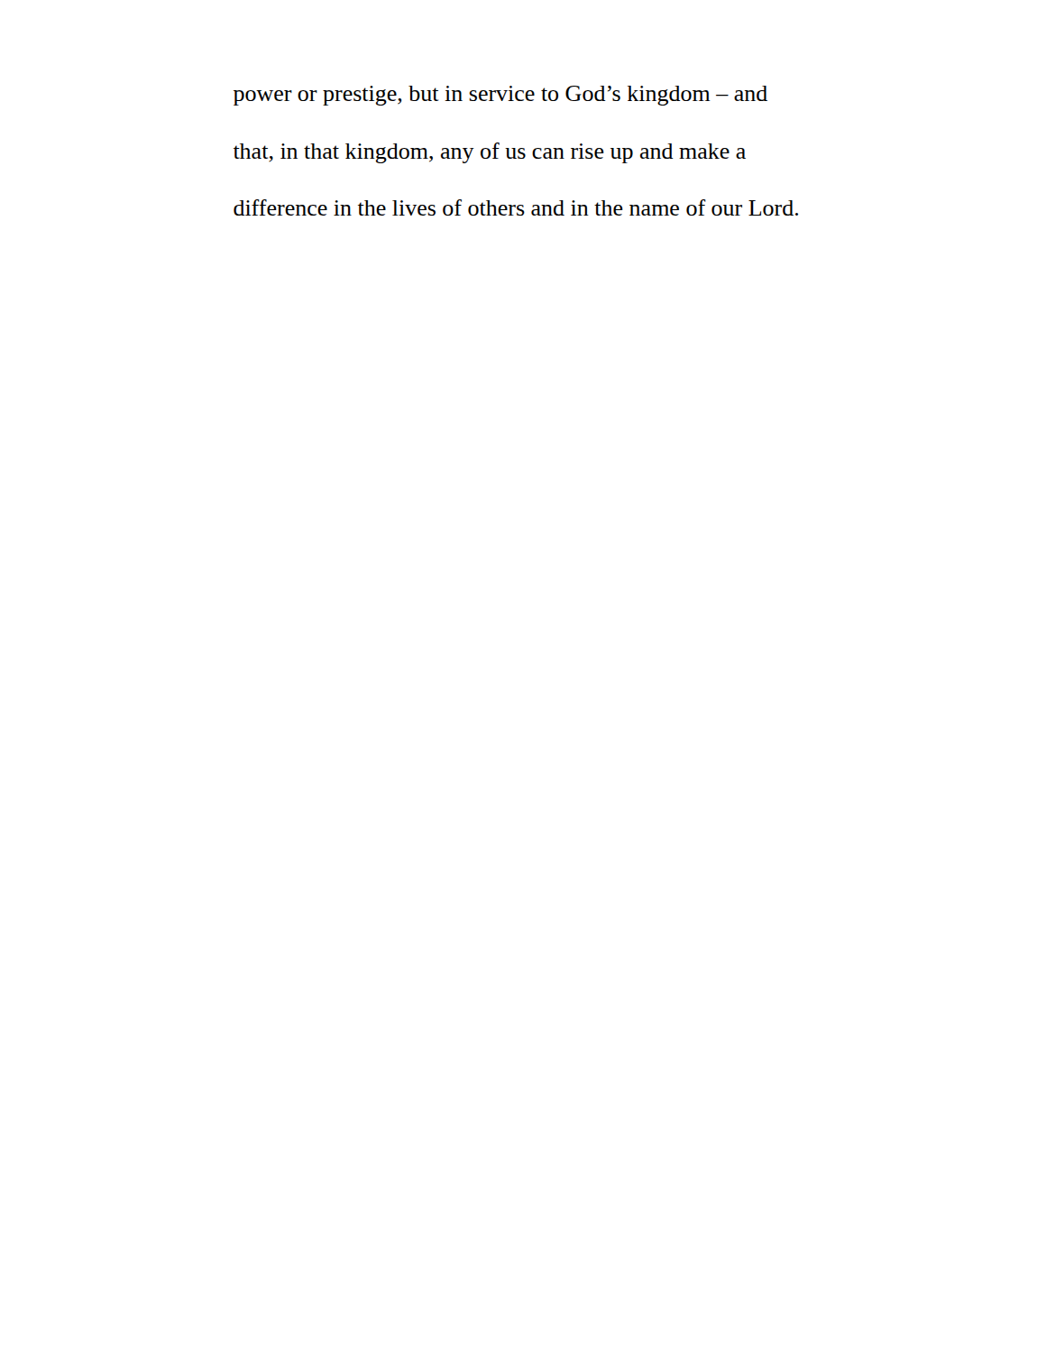power or prestige, but in service to God’s kingdom – and that, in that kingdom, any of us can rise up and make a difference in the lives of others and in the name of our Lord.